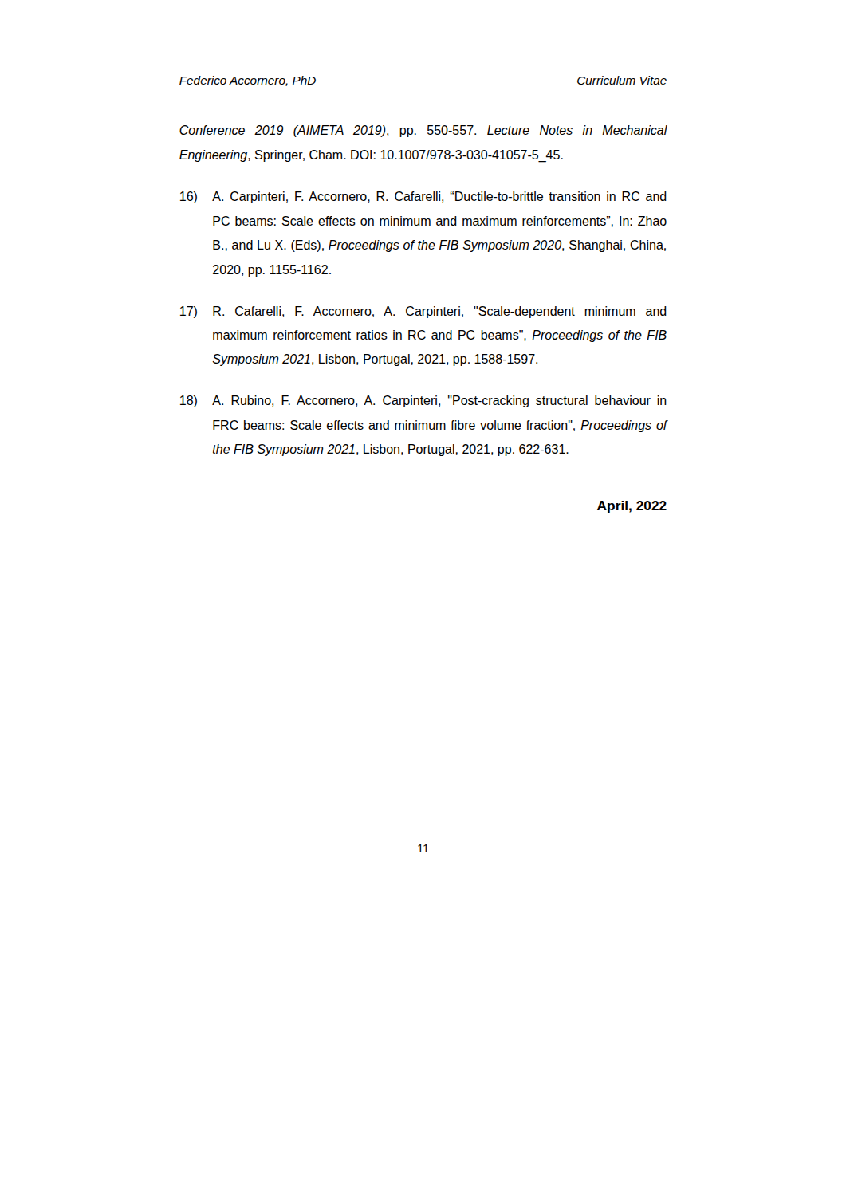Federico Accornero, PhD Curriculum Vitae
Conference 2019 (AIMETA 2019), pp. 550-557. Lecture Notes in Mechanical Engineering, Springer, Cham. DOI: 10.1007/978-3-030-41057-5_45.
16) A. Carpinteri, F. Accornero, R. Cafarelli, “Ductile-to-brittle transition in RC and PC beams: Scale effects on minimum and maximum reinforcements”, In: Zhao B., and Lu X. (Eds), Proceedings of the FIB Symposium 2020, Shanghai, China, 2020, pp. 1155-1162.
17) R. Cafarelli, F. Accornero, A. Carpinteri, "Scale-dependent minimum and maximum reinforcement ratios in RC and PC beams", Proceedings of the FIB Symposium 2021, Lisbon, Portugal, 2021, pp. 1588-1597.
18) A. Rubino, F. Accornero, A. Carpinteri, "Post-cracking structural behaviour in FRC beams: Scale effects and minimum fibre volume fraction", Proceedings of the FIB Symposium 2021, Lisbon, Portugal, 2021, pp. 622-631.
April, 2022
11